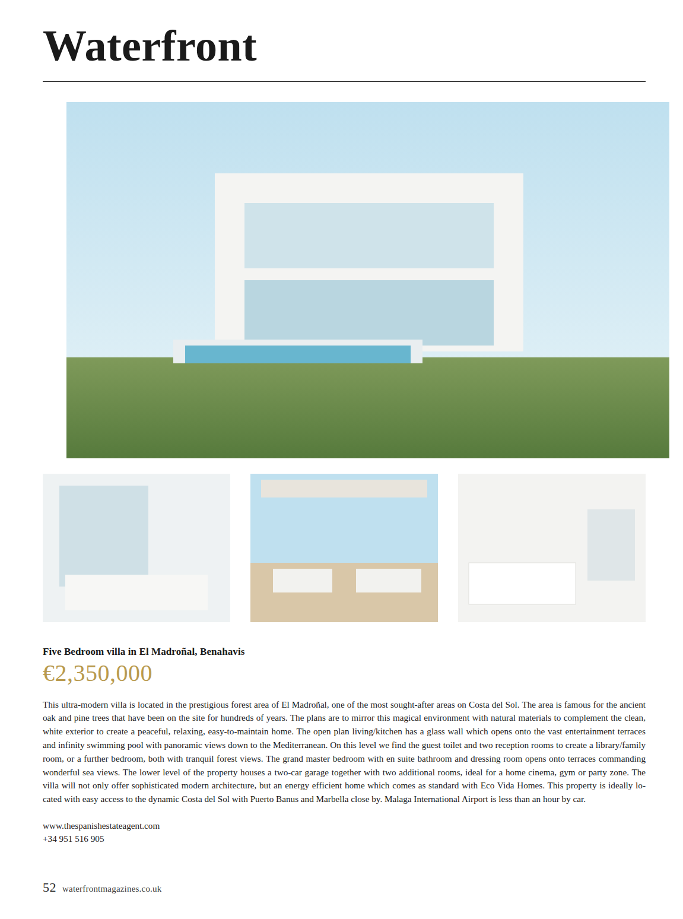Waterfront
Five Bedroom villa in El Madroñal, Benahavis
€2,350,000
This ultra-modern villa is located in the prestigious forest area of El Madroñal, one of the most sought-after areas on Costa del Sol. The area is famous for the ancient oak and pine trees that have been on the site for hundreds of years. The plans are to mirror this magical environment with natural materials to complement the clean, white exterior to create a peaceful, relaxing, easy-to-maintain home. The open plan living/kitchen has a glass wall which opens onto the vast entertainment terraces and infinity swimming pool with panoramic views down to the Mediterranean. On this level we find the guest toilet and two reception rooms to create a library/family room, or a further bedroom, both with tranquil forest views. The grand master bedroom with en suite bathroom and dressing room opens onto terraces commanding wonderful sea views. The lower level of the property houses a two-car garage together with two additional rooms, ideal for a home cinema, gym or party zone. The villa will not only offer sophisticated modern architecture, but an energy efficient home which comes as standard with Eco Vida Homes. This property is ideally located with easy access to the dynamic Costa del Sol with Puerto Banus and Marbella close by. Malaga International Airport is less than an hour by car.
www.thespanishestateagent.com
+34 951 516 905
52 waterfrontmagazines.co.uk